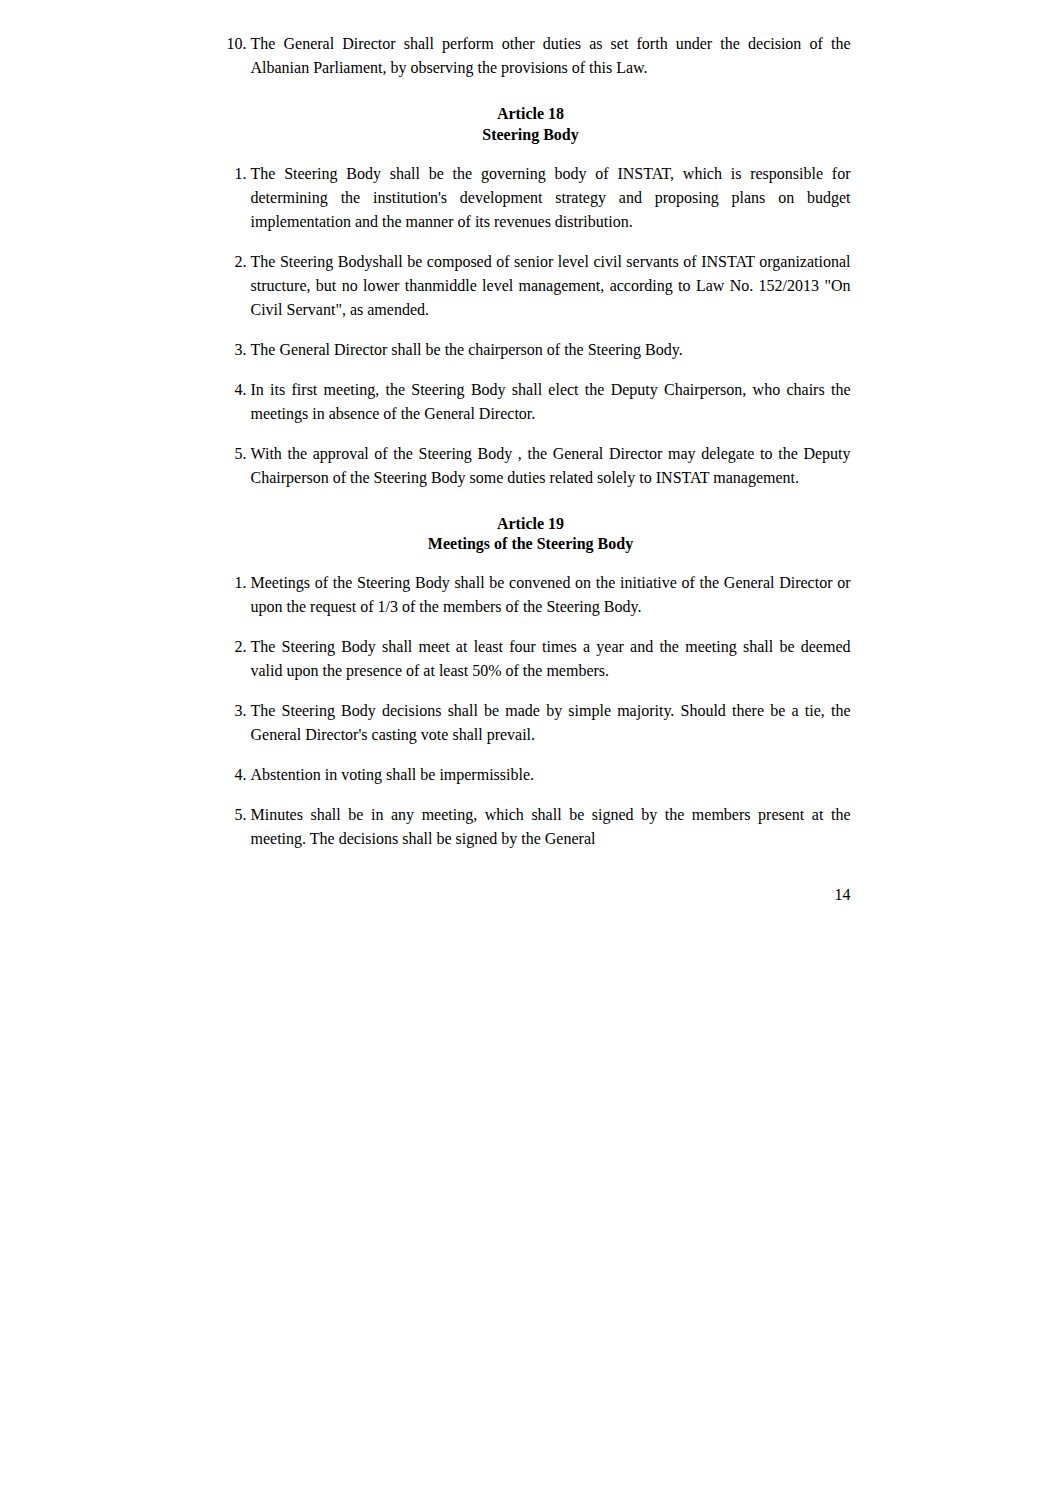The General Director shall perform other duties as set forth under the decision of the Albanian Parliament, by observing the provisions of this Law.
Article 18
Steering Body
The Steering Body shall be the governing body of INSTAT, which is responsible for determining the institution's development strategy and proposing plans on budget implementation and the manner of its revenues distribution.
The Steering Bodyshall be composed of senior level civil servants of INSTAT organizational structure, but no lower thanmiddle level management, according to Law No. 152/2013 "On Civil Servant", as amended.
The General Director shall be the chairperson of the Steering Body.
In its first meeting, the Steering Body shall elect the Deputy Chairperson, who chairs the meetings in absence of the General Director.
With the approval of the Steering Body , the General Director may delegate to the Deputy Chairperson of the Steering Body some duties related solely to INSTAT management.
Article 19
Meetings of the Steering Body
Meetings of the Steering Body shall be convened on the initiative of the General Director or upon the request of 1/3 of the members of the Steering Body.
The Steering Body shall meet at least four times a year and the meeting shall be deemed valid upon the presence of at least 50% of the members.
The Steering Body decisions shall be made by simple majority. Should there be a tie, the General Director's casting vote shall prevail.
Abstention in voting shall be impermissible.
Minutes shall be in any meeting, which shall be signed by the members present at the meeting. The decisions shall be signed by the General
14